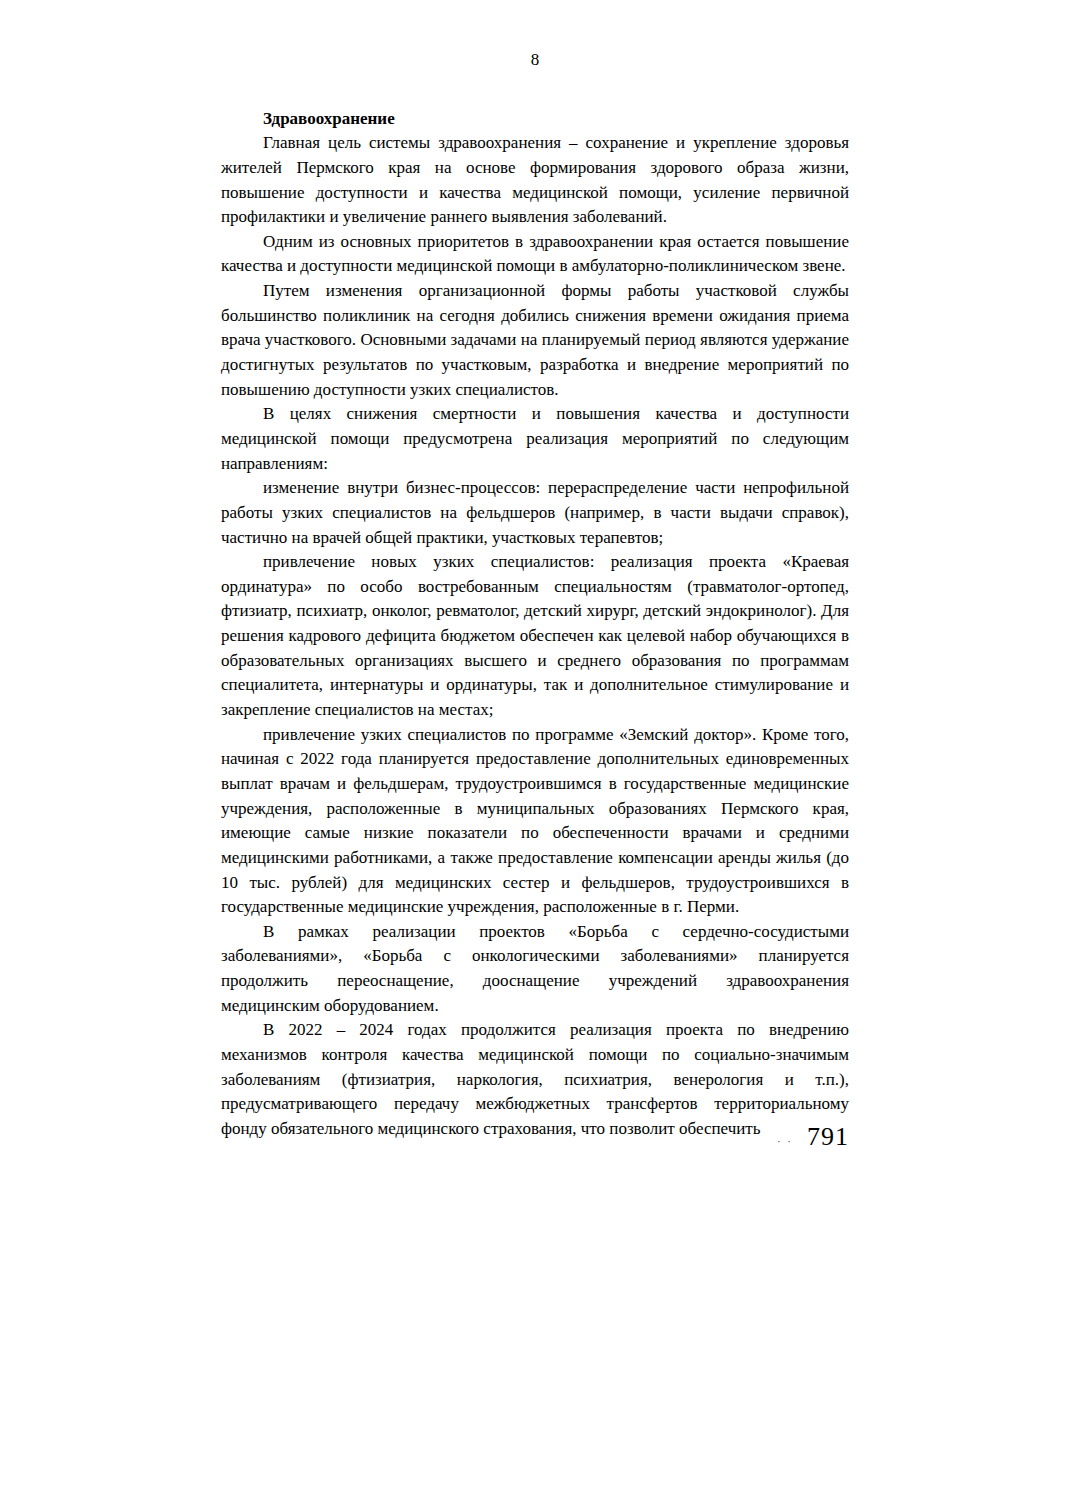8
Здравоохранение
Главная цель системы здравоохранения – сохранение и укрепление здоровья жителей Пермского края на основе формирования здорового образа жизни, повышение доступности и качества медицинской помощи, усиление первичной профилактики и увеличение раннего выявления заболеваний.
Одним из основных приоритетов в здравоохранении края остается повышение качества и доступности медицинской помощи в амбулаторно-поликлиническом звене.
Путем изменения организационной формы работы участковой службы большинство поликлиник на сегодня добились снижения времени ожидания приема врача участкового. Основными задачами на планируемый период являются удержание достигнутых результатов по участковым, разработка и внедрение мероприятий по повышению доступности узких специалистов.
В целях снижения смертности и повышения качества и доступности медицинской помощи предусмотрена реализация мероприятий по следующим направлениям:
изменение внутри бизнес-процессов: перераспределение части непрофильной работы узких специалистов на фельдшеров (например, в части выдачи справок), частично на врачей общей практики, участковых терапевтов;
привлечение новых узких специалистов: реализация проекта «Краевая ординатура» по особо востребованным специальностям (травматолог-ортопед, фтизиатр, психиатр, онколог, ревматолог, детский хирург, детский эндокринолог). Для решения кадрового дефицита бюджетом обеспечен как целевой набор обучающихся в образовательных организациях высшего и среднего образования по программам специалитета, интернатуры и ординатуры, так и дополнительное стимулирование и закрепление специалистов на местах;
привлечение узких специалистов по программе «Земский доктор». Кроме того, начиная с 2022 года планируется предоставление дополнительных единовременных выплат врачам и фельдшерам, трудоустроившимся в государственные медицинские учреждения, расположенные в муниципальных образованиях Пермского края, имеющие самые низкие показатели по обеспеченности врачами и средними медицинскими работниками, а также предоставление компенсации аренды жилья (до 10 тыс. рублей) для медицинских сестер и фельдшеров, трудоустроившихся в государственные медицинские учреждения, расположенные в г. Перми.
В рамках реализации проектов «Борьба с сердечно-сосудистыми заболеваниями», «Борьба с онкологическими заболеваниями» планируется продолжить переоснащение, дооснащение учреждений здравоохранения медицинским оборудованием.
В 2022 – 2024 годах продолжится реализация проекта по внедрению механизмов контроля качества медицинской помощи по социально-значимым заболеваниям (фтизиатрия, наркология, психиатрия, венерология и т.п.), предусматривающего передачу межбюджетных трансфертов территориальному фонду обязательного медицинского страхования, что позволит обеспечить
· ·
791